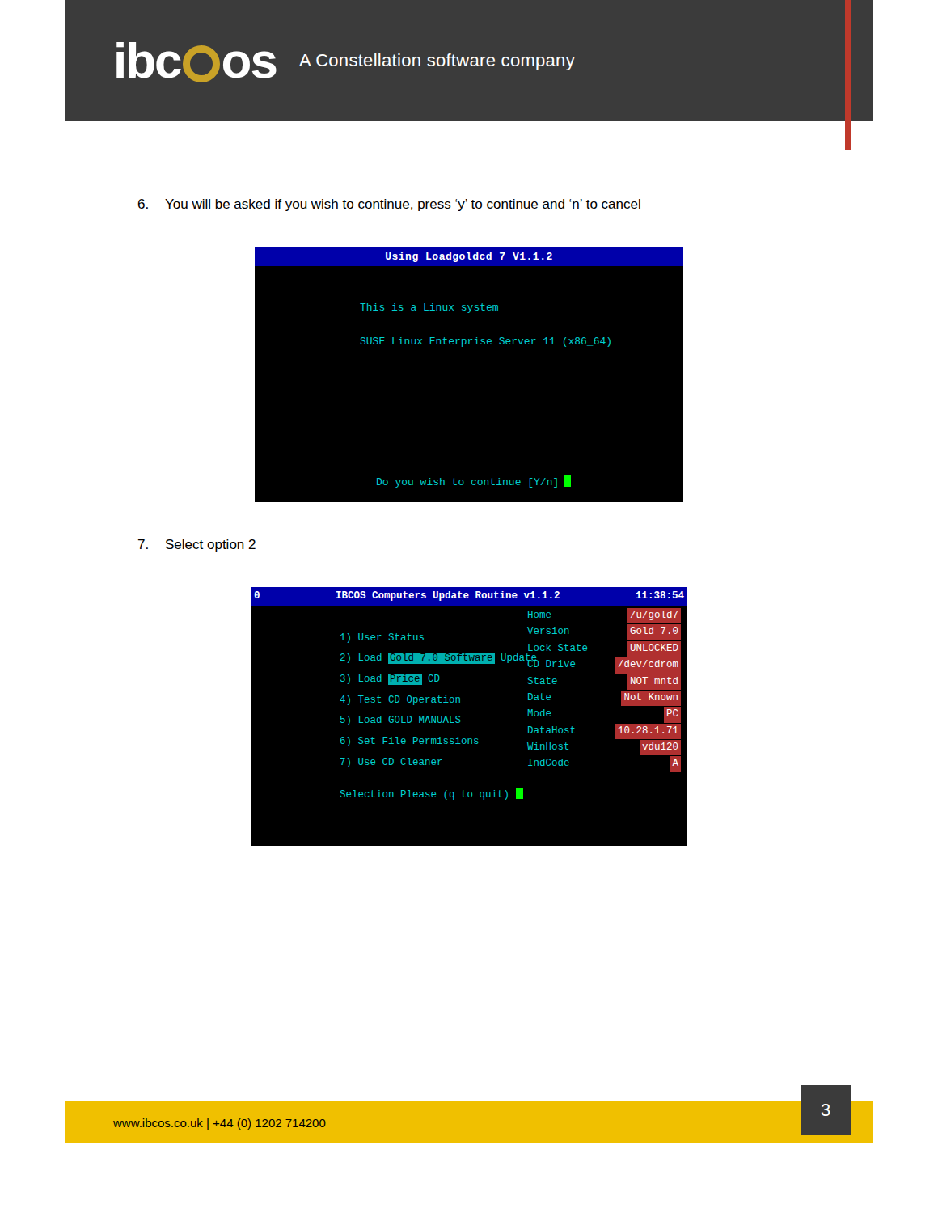ibc os
A Constellation software company
6. You will be asked if you wish to continue, press ‘y’ to continue and ‘n’ to cancel
Using Loadgoldcd 7 V1.1.2
This is a Linux system
SUSE Linux Enterprise Server 11 (x86_64)
Do you wish to continue [Y/n]
7. Select option 2
0 IBCOS Computers Update Routine v1.1.2 11:38:54
Home/u/gold7
Version Gold 7.0
Lock State UNLOCKED
CD Drive/dev/cdrom
State NOT mntd
Date Not Known
Mode PC
DataHost 10.28.1.71
WinHost vdu120
IndCode A
1) User Status
2) Load Gold 7.0 Software Update
3) Load Price CD
4) Test CD Operation
5) Load GOLD MANUALS
6) Set File Permissions
7) Use CD Cleaner
Selection Please (q to quit)
www.ibcos.co.uk | +44 (0) 1202 714200
3